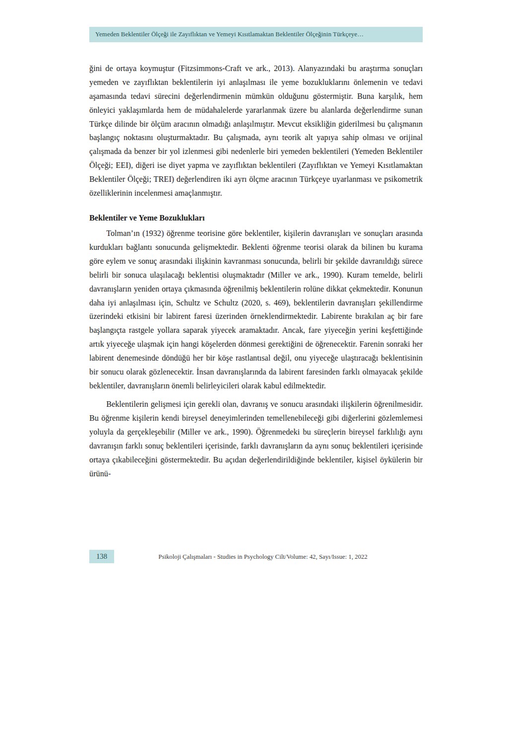Yemeden Beklentiler Ölçeği ile Zayıflıktan ve Yemeyi Kısıtlamaktan Beklentiler Ölçeğinin Türkçeye…
ğini de ortaya koymuştur (Fitzsimmons-Craft ve ark., 2013). Alanyazındaki bu araştırma sonuçları yemeden ve zayıflıktan beklentilerin iyi anlaşılması ile yeme bozukluklarını önlemenin ve tedavi aşamasında tedavi sürecini değerlendirmenin mümkün olduğunu göstermiştir. Buna karşılık, hem önleyici yaklaşımlarda hem de müdahalelerde yararlanmak üzere bu alanlarda değerlendirme sunan Türkçe dilinde bir ölçüm aracının olmadığı anlaşılmıştır. Mevcut eksikliğin giderilmesi bu çalışmanın başlangıç noktasını oluşturmaktadır. Bu çalışmada, aynı teorik alt yapıya sahip olması ve orijinal çalışmada da benzer bir yol izlenmesi gibi nedenlerle biri yemeden beklentileri (Yemeden Beklentiler Ölçeği; EEI), diğeri ise diyet yapma ve zayıflıktan beklentileri (Zayıflıktan ve Yemeyi Kısıtlamaktan Beklentiler Ölçeği; TREI) değerlendiren iki ayrı ölçme aracının Türkçeye uyarlanması ve psikometrik özelliklerinin incelenmesi amaçlanmıştır.
Beklentiler ve Yeme Bozuklukları
Tolman’ın (1932) öğrenme teorisine göre beklentiler, kişilerin davranışları ve sonuçları arasında kurdukları bağlantı sonucunda gelişmektedir. Beklenti öğrenme teorisi olarak da bilinen bu kurama göre eylem ve sonuç arasındaki ilişkinin kavranması sonucunda, belirli bir şekilde davranıldığı sürece belirli bir sonuca ulaşılacağı beklentisi oluşmaktadır (Miller ve ark., 1990). Kuram temelde, belirli davranışların yeniden ortaya çıkmasında öğrenilmiş beklentilerin rolüne dikkat çekmektedir. Konunun daha iyi anlaşılması için, Schultz ve Schultz (2020, s. 469), beklentilerin davranışları şekillendirme üzerindeki etkisini bir labirent faresi üzerinden örneklendirmektedir. Labirente bırakılan aç bir fare başlangıçta rastgele yollara saparak yiyecek aramaktadır. Ancak, fare yiyeceğin yerini keşfettiğinde artık yiyeceğe ulaşmak için hangi köşelerden dönmesi gerektiğini de öğrenecektir. Farenin sonraki her labirent denemesinde döndüğü her bir köşe rastlantısal değil, onu yiyeceğe ulaştıracağı beklentisinin bir sonucu olarak gözlenecektir. İnsan davranışlarında da labirent faresinden farklı olmayacak şekilde beklentiler, davranışların önemli belirleyicileri olarak kabul edilmektedir.
Beklentilerin gelişmesi için gerekli olan, davranış ve sonucu arasındaki ilişkilerin öğrenilmesidir. Bu öğrenme kişilerin kendi bireysel deneyimlerinden temellenebileceği gibi diğerlerini gözlemlemesi yoluyla da gerçekleşebilir (Miller ve ark., 1990). Öğrenmedeki bu süreçlerin bireysel farklılığı aynı davranışın farklı sonuç beklentileri içerisinde, farklı davranışların da aynı sonuç beklentileri içerisinde ortaya çıkabileceğini göstermektedir. Bu açıdan değerlendirildiğinde beklentiler, kişisel öykülerin bir ürünü-
138
Psikoloji Çalışmaları - Studies in Psychology Cilt/Volume: 42, Sayı/Issue: 1, 2022